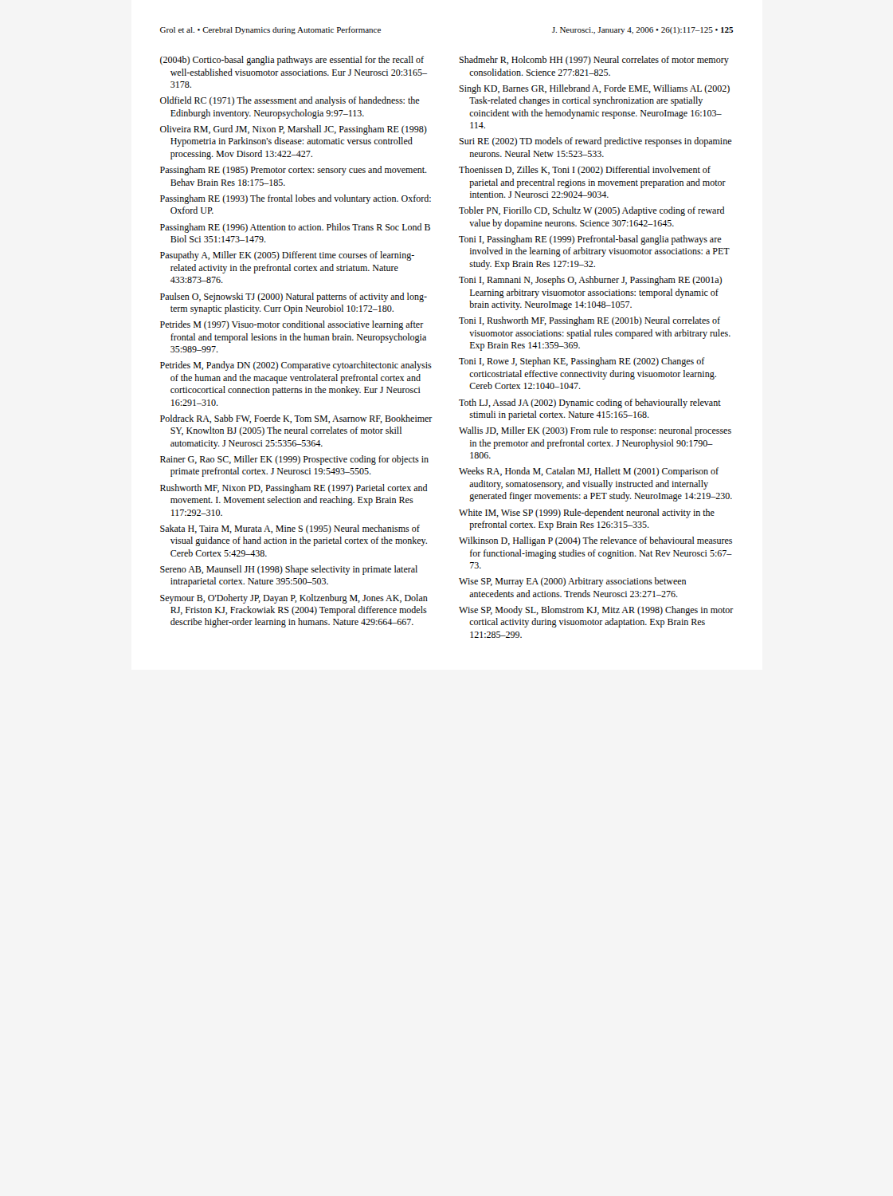Grol et al. • Cerebral Dynamics during Automatic Performance J. Neurosci., January 4, 2006 • 26(1):117–125 • 125
(2004b) Cortico-basal ganglia pathways are essential for the recall of well-established visuomotor associations. Eur J Neurosci 20:3165–3178.
Oldfield RC (1971) The assessment and analysis of handedness: the Edinburgh inventory. Neuropsychologia 9:97–113.
Oliveira RM, Gurd JM, Nixon P, Marshall JC, Passingham RE (1998) Hypometria in Parkinson's disease: automatic versus controlled processing. Mov Disord 13:422–427.
Passingham RE (1985) Premotor cortex: sensory cues and movement. Behav Brain Res 18:175–185.
Passingham RE (1993) The frontal lobes and voluntary action. Oxford: Oxford UP.
Passingham RE (1996) Attention to action. Philos Trans R Soc Lond B Biol Sci 351:1473–1479.
Pasupathy A, Miller EK (2005) Different time courses of learning-related activity in the prefrontal cortex and striatum. Nature 433:873–876.
Paulsen O, Sejnowski TJ (2000) Natural patterns of activity and long-term synaptic plasticity. Curr Opin Neurobiol 10:172–180.
Petrides M (1997) Visuo-motor conditional associative learning after frontal and temporal lesions in the human brain. Neuropsychologia 35:989–997.
Petrides M, Pandya DN (2002) Comparative cytoarchitectonic analysis of the human and the macaque ventrolateral prefrontal cortex and corticocortical connection patterns in the monkey. Eur J Neurosci 16:291–310.
Poldrack RA, Sabb FW, Foerde K, Tom SM, Asarnow RF, Bookheimer SY, Knowlton BJ (2005) The neural correlates of motor skill automaticity. J Neurosci 25:5356–5364.
Rainer G, Rao SC, Miller EK (1999) Prospective coding for objects in primate prefrontal cortex. J Neurosci 19:5493–5505.
Rushworth MF, Nixon PD, Passingham RE (1997) Parietal cortex and movement. I. Movement selection and reaching. Exp Brain Res 117:292–310.
Sakata H, Taira M, Murata A, Mine S (1995) Neural mechanisms of visual guidance of hand action in the parietal cortex of the monkey. Cereb Cortex 5:429–438.
Sereno AB, Maunsell JH (1998) Shape selectivity in primate lateral intraparietal cortex. Nature 395:500–503.
Seymour B, O'Doherty JP, Dayan P, Koltzenburg M, Jones AK, Dolan RJ, Friston KJ, Frackowiak RS (2004) Temporal difference models describe higher-order learning in humans. Nature 429:664–667.
Shadmehr R, Holcomb HH (1997) Neural correlates of motor memory consolidation. Science 277:821–825.
Singh KD, Barnes GR, Hillebrand A, Forde EME, Williams AL (2002) Task-related changes in cortical synchronization are spatially coincident with the hemodynamic response. NeuroImage 16:103–114.
Suri RE (2002) TD models of reward predictive responses in dopamine neurons. Neural Netw 15:523–533.
Thoenissen D, Zilles K, Toni I (2002) Differential involvement of parietal and precentral regions in movement preparation and motor intention. J Neurosci 22:9024–9034.
Tobler PN, Fiorillo CD, Schultz W (2005) Adaptive coding of reward value by dopamine neurons. Science 307:1642–1645.
Toni I, Passingham RE (1999) Prefrontal-basal ganglia pathways are involved in the learning of arbitrary visuomotor associations: a PET study. Exp Brain Res 127:19–32.
Toni I, Ramnani N, Josephs O, Ashburner J, Passingham RE (2001a) Learning arbitrary visuomotor associations: temporal dynamic of brain activity. NeuroImage 14:1048–1057.
Toni I, Rushworth MF, Passingham RE (2001b) Neural correlates of visuomotor associations: spatial rules compared with arbitrary rules. Exp Brain Res 141:359–369.
Toni I, Rowe J, Stephan KE, Passingham RE (2002) Changes of corticostriatal effective connectivity during visuomotor learning. Cereb Cortex 12:1040–1047.
Toth LJ, Assad JA (2002) Dynamic coding of behaviourally relevant stimuli in parietal cortex. Nature 415:165–168.
Wallis JD, Miller EK (2003) From rule to response: neuronal processes in the premotor and prefrontal cortex. J Neurophysiol 90:1790–1806.
Weeks RA, Honda M, Catalan MJ, Hallett M (2001) Comparison of auditory, somatosensory, and visually instructed and internally generated finger movements: a PET study. NeuroImage 14:219–230.
White IM, Wise SP (1999) Rule-dependent neuronal activity in the prefrontal cortex. Exp Brain Res 126:315–335.
Wilkinson D, Halligan P (2004) The relevance of behavioural measures for functional-imaging studies of cognition. Nat Rev Neurosci 5:67–73.
Wise SP, Murray EA (2000) Arbitrary associations between antecedents and actions. Trends Neurosci 23:271–276.
Wise SP, Moody SL, Blomstrom KJ, Mitz AR (1998) Changes in motor cortical activity during visuomotor adaptation. Exp Brain Res 121:285–299.